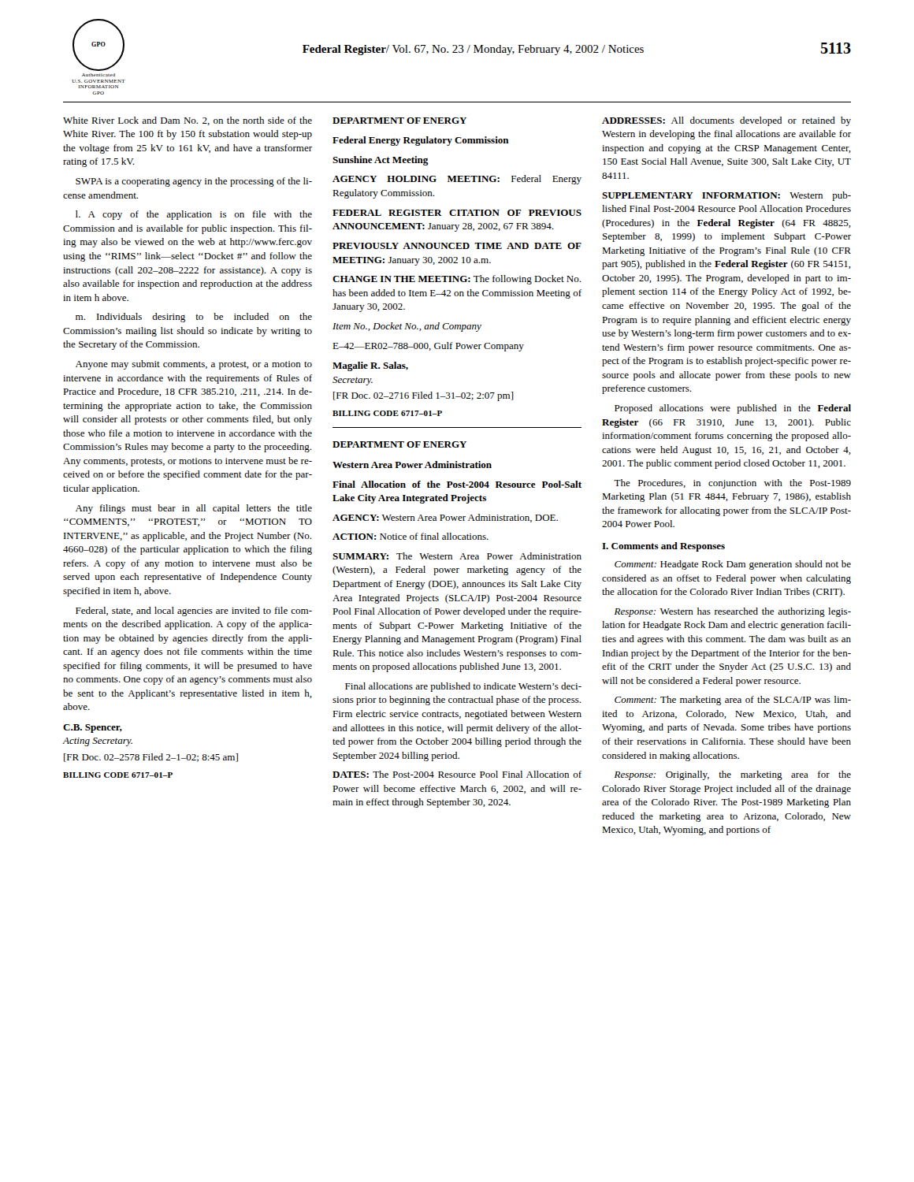GPO
Authenticated
U.S. GOVERNMENT
INFORMATION
GPO
Federal Register/ Vol. 67, No. 23 / Monday, February 4, 2002 / Notices
5113
White River Lock and Dam No. 2, on the north side of the White River. The 100 ft by 150 ft substation would step-up the voltage from 25 kV to 161 kV, and have a transformer rating of 17.5 kV.
SWPA is a cooperating agency in the processing of the license amendment.
l. A copy of the application is on file with the Commission and is available for public inspection. This filing may also be viewed on the web at http://www.ferc.gov using the ‘‘RIMS’’ link—select ‘‘Docket #’’ and follow the instructions (call 202–208–2222 for assistance). A copy is also available for inspection and reproduction at the address in item h above.
m. Individuals desiring to be included on the Commission’s mailing list should so indicate by writing to the Secretary of the Commission.
Anyone may submit comments, a protest, or a motion to intervene in accordance with the requirements of Rules of Practice and Procedure, 18 CFR 385.210, .211, .214. In determining the appropriate action to take, the Commission will consider all protests or other comments filed, but only those who file a motion to intervene in accordance with the Commission’s Rules may become a party to the proceeding. Any comments, protests, or motions to intervene must be received on or before the specified comment date for the particular application.
Any filings must bear in all capital letters the title ‘‘COMMENTS,’’ ‘‘PROTEST,’’ or ‘‘MOTION TO INTERVENE,’’ as applicable, and the Project Number (No. 4660–028) of the particular application to which the filing refers. A copy of any motion to intervene must also be served upon each representative of Independence County specified in item h, above.
Federal, state, and local agencies are invited to file comments on the described application. A copy of the application may be obtained by agencies directly from the applicant. If an agency does not file comments within the time specified for filing comments, it will be presumed to have no comments. One copy of an agency’s comments must also be sent to the Applicant’s representative listed in item h, above.
C.B. Spencer,
Acting Secretary.
[FR Doc. 02–2578 Filed 2–1–02; 8:45 am]
BILLING CODE 6717–01–P
DEPARTMENT OF ENERGY
Federal Energy Regulatory Commission
Sunshine Act Meeting
AGENCY HOLDING MEETING: Federal Energy Regulatory Commission.
FEDERAL REGISTER CITATION OF PREVIOUS ANNOUNCEMENT: January 28, 2002, 67 FR 3894.
PREVIOUSLY ANNOUNCED TIME AND DATE OF MEETING: January 30, 2002 10 a.m.
CHANGE IN THE MEETING: The following Docket No. has been added to Item E–42 on the Commission Meeting of January 30, 2002.
Item No., Docket No., and Company
E–42—ER02–788–000, Gulf Power Company
Magalie R. Salas,
Secretary.
[FR Doc. 02–2716 Filed 1–31–02; 2:07 pm]
BILLING CODE 6717–01–P
DEPARTMENT OF ENERGY
Western Area Power Administration
Final Allocation of the Post-2004 Resource Pool-Salt Lake City Area Integrated Projects
AGENCY: Western Area Power Administration, DOE.
ACTION: Notice of final allocations.
SUMMARY: The Western Area Power Administration (Western), a Federal power marketing agency of the Department of Energy (DOE), announces its Salt Lake City Area Integrated Projects (SLCA/IP) Post-2004 Resource Pool Final Allocation of Power developed under the requirements of Subpart C-Power Marketing Initiative of the Energy Planning and Management Program (Program) Final Rule. This notice also includes Western’s responses to comments on proposed allocations published June 13, 2001.
Final allocations are published to indicate Western’s decisions prior to beginning the contractual phase of the process. Firm electric service contracts, negotiated between Western and allottees in this notice, will permit delivery of the allotted power from the October 2004 billing period through the September 2024 billing period.
DATES: The Post-2004 Resource Pool Final Allocation of Power will become effective March 6, 2002, and will remain in effect through September 30, 2024.
ADDRESSES: All documents developed or retained by Western in developing the final allocations are available for inspection and copying at the CRSP Management Center, 150 East Social Hall Avenue, Suite 300, Salt Lake City, UT 84111.
SUPPLEMENTARY INFORMATION: Western published Final Post-2004 Resource Pool Allocation Procedures (Procedures) in the Federal Register (64 FR 48825, September 8, 1999) to implement Subpart C-Power Marketing Initiative of the Program’s Final Rule (10 CFR part 905), published in the Federal Register (60 FR 54151, October 20, 1995). The Program, developed in part to implement section 114 of the Energy Policy Act of 1992, became effective on November 20, 1995. The goal of the Program is to require planning and efficient electric energy use by Western’s long-term firm power customers and to extend Western’s firm power resource commitments. One aspect of the Program is to establish project-specific power resource pools and allocate power from these pools to new preference customers.
Proposed allocations were published in the Federal Register (66 FR 31910, June 13, 2001). Public information/comment forums concerning the proposed allocations were held August 10, 15, 16, 21, and October 4, 2001. The public comment period closed October 11, 2001.
The Procedures, in conjunction with the Post-1989 Marketing Plan (51 FR 4844, February 7, 1986), establish the framework for allocating power from the SLCA/IP Post-2004 Power Pool.
I. Comments and Responses
Comment: Headgate Rock Dam generation should not be considered as an offset to Federal power when calculating the allocation for the Colorado River Indian Tribes (CRIT).
Response: Western has researched the authorizing legislation for Headgate Rock Dam and electric generation facilities and agrees with this comment. The dam was built as an Indian project by the Department of the Interior for the benefit of the CRIT under the Snyder Act (25 U.S.C. 13) and will not be considered a Federal power resource.
Comment: The marketing area of the SLCA/IP was limited to Arizona, Colorado, New Mexico, Utah, and Wyoming, and parts of Nevada. Some tribes have portions of their reservations in California. These should have been considered in making allocations.
Response: Originally, the marketing area for the Colorado River Storage Project included all of the drainage area of the Colorado River. The Post-1989 Marketing Plan reduced the marketing area to Arizona, Colorado, New Mexico, Utah, Wyoming, and portions of